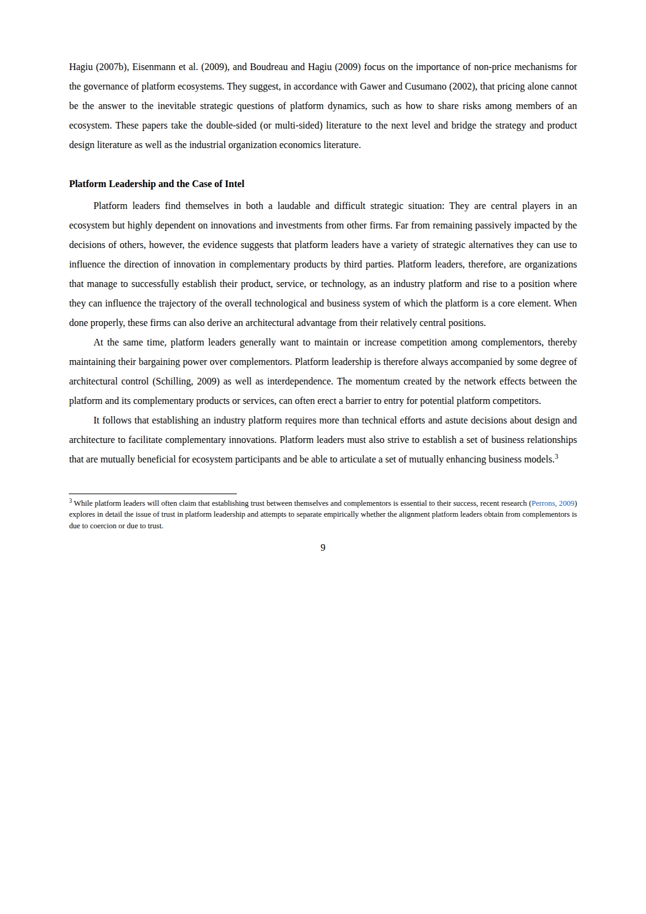Hagiu (2007b), Eisenmann et al. (2009), and Boudreau and Hagiu (2009) focus on the importance of non-price mechanisms for the governance of platform ecosystems. They suggest, in accordance with Gawer and Cusumano (2002), that pricing alone cannot be the answer to the inevitable strategic questions of platform dynamics, such as how to share risks among members of an ecosystem. These papers take the double-sided (or multi-sided) literature to the next level and bridge the strategy and product design literature as well as the industrial organization economics literature.
Platform Leadership and the Case of Intel
Platform leaders find themselves in both a laudable and difficult strategic situation: They are central players in an ecosystem but highly dependent on innovations and investments from other firms. Far from remaining passively impacted by the decisions of others, however, the evidence suggests that platform leaders have a variety of strategic alternatives they can use to influence the direction of innovation in complementary products by third parties. Platform leaders, therefore, are organizations that manage to successfully establish their product, service, or technology, as an industry platform and rise to a position where they can influence the trajectory of the overall technological and business system of which the platform is a core element. When done properly, these firms can also derive an architectural advantage from their relatively central positions.
At the same time, platform leaders generally want to maintain or increase competition among complementors, thereby maintaining their bargaining power over complementors. Platform leadership is therefore always accompanied by some degree of architectural control (Schilling, 2009) as well as interdependence. The momentum created by the network effects between the platform and its complementary products or services, can often erect a barrier to entry for potential platform competitors.
It follows that establishing an industry platform requires more than technical efforts and astute decisions about design and architecture to facilitate complementary innovations. Platform leaders must also strive to establish a set of business relationships that are mutually beneficial for ecosystem participants and be able to articulate a set of mutually enhancing business models.3
3 While platform leaders will often claim that establishing trust between themselves and complementors is essential to their success, recent research (Perrons, 2009) explores in detail the issue of trust in platform leadership and attempts to separate empirically whether the alignment platform leaders obtain from complementors is due to coercion or due to trust.
9